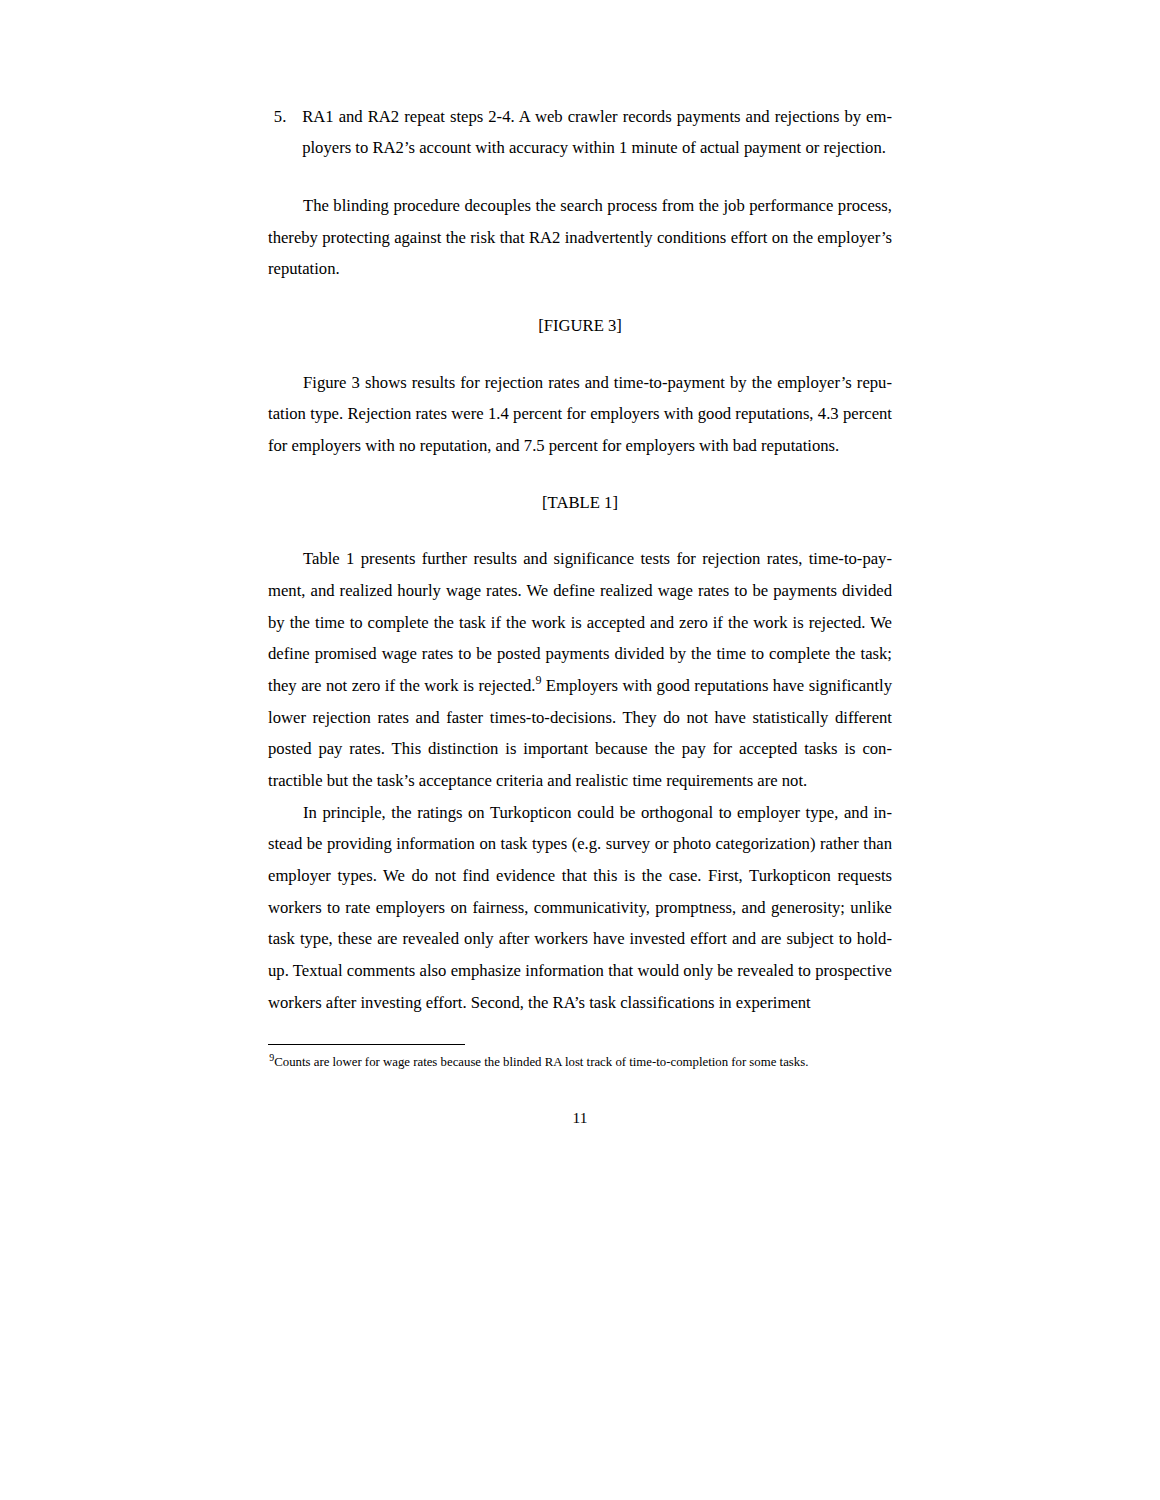5. RA1 and RA2 repeat steps 2-4. A web crawler records payments and rejections by employers to RA2’s account with accuracy within 1 minute of actual payment or rejection.
The blinding procedure decouples the search process from the job performance process, thereby protecting against the risk that RA2 inadvertently conditions effort on the employer’s reputation.
[FIGURE 3]
Figure 3 shows results for rejection rates and time-to-payment by the employer’s reputation type. Rejection rates were 1.4 percent for employers with good reputations, 4.3 percent for employers with no reputation, and 7.5 percent for employers with bad reputations.
[TABLE 1]
Table 1 presents further results and significance tests for rejection rates, time-to-payment, and realized hourly wage rates. We define realized wage rates to be payments divided by the time to complete the task if the work is accepted and zero if the work is rejected. We define promised wage rates to be posted payments divided by the time to complete the task; they are not zero if the work is rejected.9 Employers with good reputations have significantly lower rejection rates and faster times-to-decisions. They do not have statistically different posted pay rates. This distinction is important because the pay for accepted tasks is contractible but the task’s acceptance criteria and realistic time requirements are not.
In principle, the ratings on Turkopticon could be orthogonal to employer type, and instead be providing information on task types (e.g. survey or photo categorization) rather than employer types. We do not find evidence that this is the case. First, Turkopticon requests workers to rate employers on fairness, communicativity, promptness, and generosity; unlike task type, these are revealed only after workers have invested effort and are subject to hold-up. Textual comments also emphasize information that would only be revealed to prospective workers after investing effort. Second, the RA’s task classifications in experiment
9Counts are lower for wage rates because the blinded RA lost track of time-to-completion for some tasks.
11